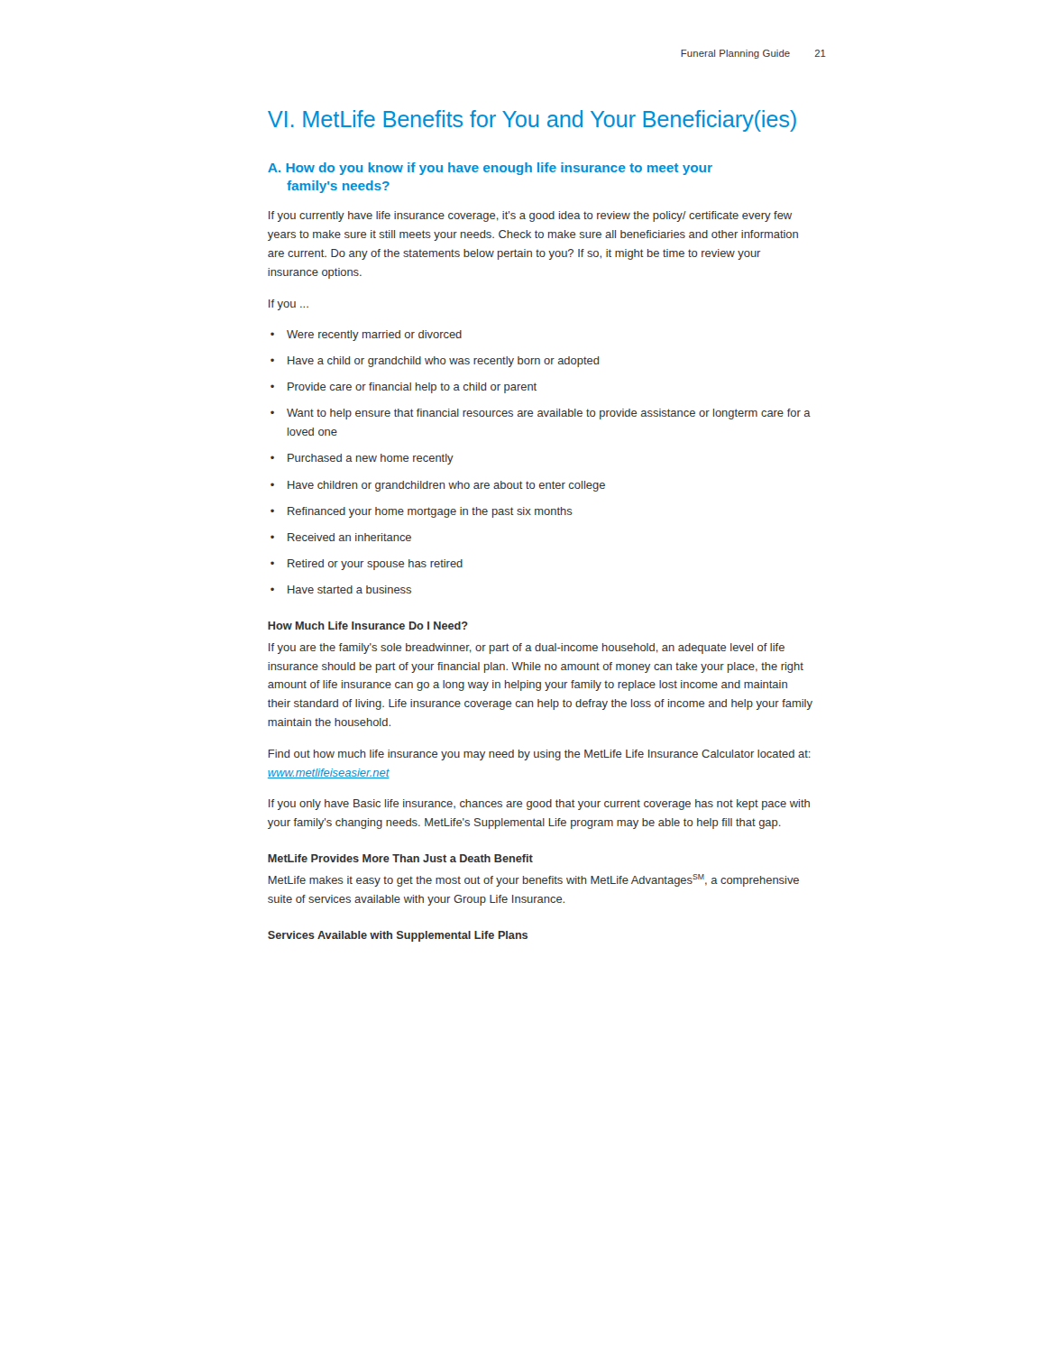Funeral Planning Guide21
VI. MetLife Benefits for You and Your Beneficiary(ies)
A. How do you know if you have enough life insurance to meet yourfamily's needs?
If you currently have life insurance coverage, it's a good idea to review the policy/ certificate every few years to make sure it still meets your needs. Check to make sure all beneficiaries and other information are current. Do any of the statements below pertain to you? If so, it might be time to review your insurance options.
If you ...
Were recently married or divorced
Have a child or grandchild who was recently born or adopted
Provide care or financial help to a child or parent
Want to help ensure that financial resources are available to provide assistance or longterm care for a loved one
Purchased a new home recently
Have children or grandchildren who are about to enter college
Refinanced your home mortgage in the past six months
Received an inheritance
Retired or your spouse has retired
Have started a business
How Much Life Insurance Do I Need?
If you are the family's sole breadwinner, or part of a dual-income household, an adequate level of life insurance should be part of your financial plan. While no amount of money can take your place, the right amount of life insurance can go a long way in helping your family to replace lost income and maintain their standard of living. Life insurance coverage can help to defray the loss of income and help your family maintain the household.
Find out how much life insurance you may need by using the MetLife Life Insurance Calculator located at: www.metlifeiseasier.net
If you only have Basic life insurance, chances are good that your current coverage has not kept pace with your family's changing needs. MetLife's Supplemental Life program may be able to help fill that gap.
MetLife Provides More Than Just a Death Benefit
MetLife makes it easy to get the most out of your benefits with MetLife AdvantagesSM, a comprehensive suite of services available with your Group Life Insurance.
Services Available with Supplemental Life Plans